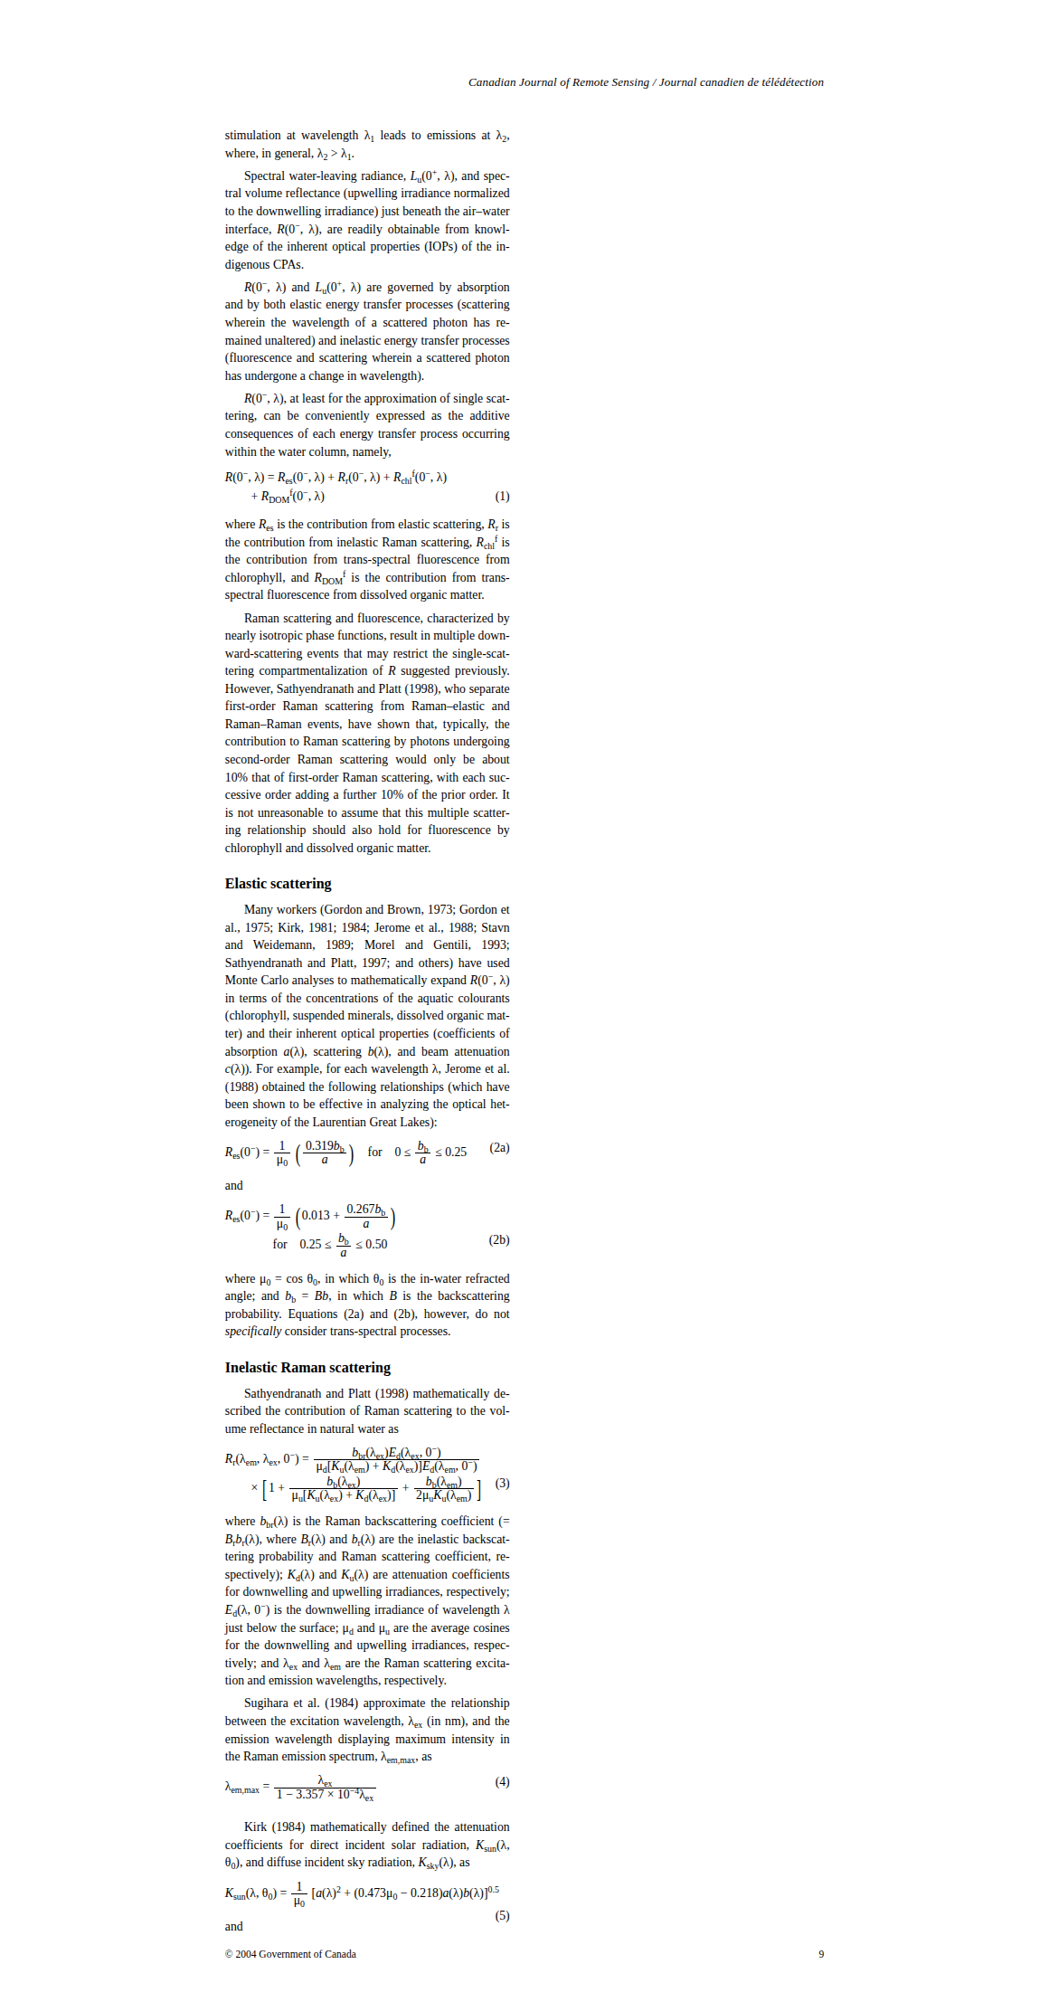Canadian Journal of Remote Sensing / Journal canadien de télédétection
stimulation at wavelength λ1 leads to emissions at λ2, where, in general, λ2 > λ1.
Spectral water-leaving radiance, Lu(0+, λ), and spectral volume reflectance (upwelling irradiance normalized to the downwelling irradiance) just beneath the air–water interface, R(0−, λ), are readily obtainable from knowledge of the inherent optical properties (IOPs) of the indigenous CPAs.
R(0−, λ) and Lu(0+, λ) are governed by absorption and by both elastic energy transfer processes (scattering wherein the wavelength of a scattered photon has remained unaltered) and inelastic energy transfer processes (fluorescence and scattering wherein a scattered photon has undergone a change in wavelength).
R(0−, λ), at least for the approximation of single scattering, can be conveniently expressed as the additive consequences of each energy transfer process occurring within the water column, namely,
R(0−, λ) = Res(0−, λ) + Rr(0−, λ) + Rchlf(0−, λ) + RDOMf(0−, λ) (1)
where Res is the contribution from elastic scattering, Rr is the contribution from inelastic Raman scattering, Rchlf is the contribution from trans-spectral fluorescence from chlorophyll, and RDOMf is the contribution from trans-spectral fluorescence from dissolved organic matter.
Raman scattering and fluorescence, characterized by nearly isotropic phase functions, result in multiple downward-scattering events that may restrict the single-scattering compartmentalization of R suggested previously. However, Sathyendranath and Platt (1998), who separate first-order Raman scattering from Raman–elastic and Raman–Raman events, have shown that, typically, the contribution to Raman scattering by photons undergoing second-order Raman scattering would only be about 10% that of first-order Raman scattering, with each successive order adding a further 10% of the prior order. It is not unreasonable to assume that this multiple scattering relationship should also hold for fluorescence by chlorophyll and dissolved organic matter.
Elastic scattering
Many workers (Gordon and Brown, 1973; Gordon et al., 1975; Kirk, 1981; 1984; Jerome et al., 1988; Stavn and Weidemann, 1989; Morel and Gentili, 1993; Sathyendranath and Platt, 1997; and others) have used Monte Carlo analyses to mathematically expand R(0−, λ) in terms of the concentrations of the aquatic colourants (chlorophyll, suspended minerals, dissolved organic matter) and their inherent optical properties (coefficients of absorption a(λ), scattering b(λ), and beam attenuation c(λ)). For example, for each wavelength λ, Jerome et al. (1988) obtained the following relationships (which have been shown to be effective in analyzing the optical heterogeneity of the Laurentian Great Lakes):
Res(0−) = 1 μ0 (0.319bb a) for 0 ≤ bb a ≤ 0.25 (2a)
and
Res(0−) = 1 μ0 (0.013 + 0.267bb a) for 0.25 ≤ bb a ≤ 0.50 (2b)
where μ0 = cos θ0, in which θ0 is the in-water refracted angle; and bb = Bb, in which B is the backscattering probability. Equations (2a) and (2b), however, do not specifically consider trans-spectral processes.
Inelastic Raman scattering
Sathyendranath and Platt (1998) mathematically described the contribution of Raman scattering to the volume reflectance in natural water as
Rr(λem, λex, 0−) = bbr(λex)Ed(λex, 0−) μd[Ku(λem) + Kd(λex)]Ed(λem, 0−) × [1 + bb(λex) μu[Ku(λex) + Kd(λex)] + bb(λem) 2μuKu(λem)] (3)
where bbr(λ) is the Raman backscattering coefficient (= Brbr(λ), where Br(λ) and br(λ) are the inelastic backscattering probability and Raman scattering coefficient, respectively); Kd(λ) and Ku(λ) are attenuation coefficients for downwelling and upwelling irradiances, respectively; Ed(λ, 0−) is the downwelling irradiance of wavelength λ just below the surface; μd and μu are the average cosines for the downwelling and upwelling irradiances, respectively; and λex and λem are the Raman scattering excitation and emission wavelengths, respectively.
Sugihara et al. (1984) approximate the relationship between the excitation wavelength, λex (in nm), and the emission wavelength displaying maximum intensity in the Raman emission spectrum, λem,max, as
λem,max = λex 1 − 3.357 × 10−4λex (4)
Kirk (1984) mathematically defined the attenuation coefficients for direct incident solar radiation, Ksun(λ, θ0), and diffuse incident sky radiation, Ksky(λ), as
Ksun(λ, θ0) = 1 μ0 [a(λ)2 + (0.473μ0 − 0.218)a(λ)b(λ)]0.5 (5)
and
© 2004 Government of Canada 9